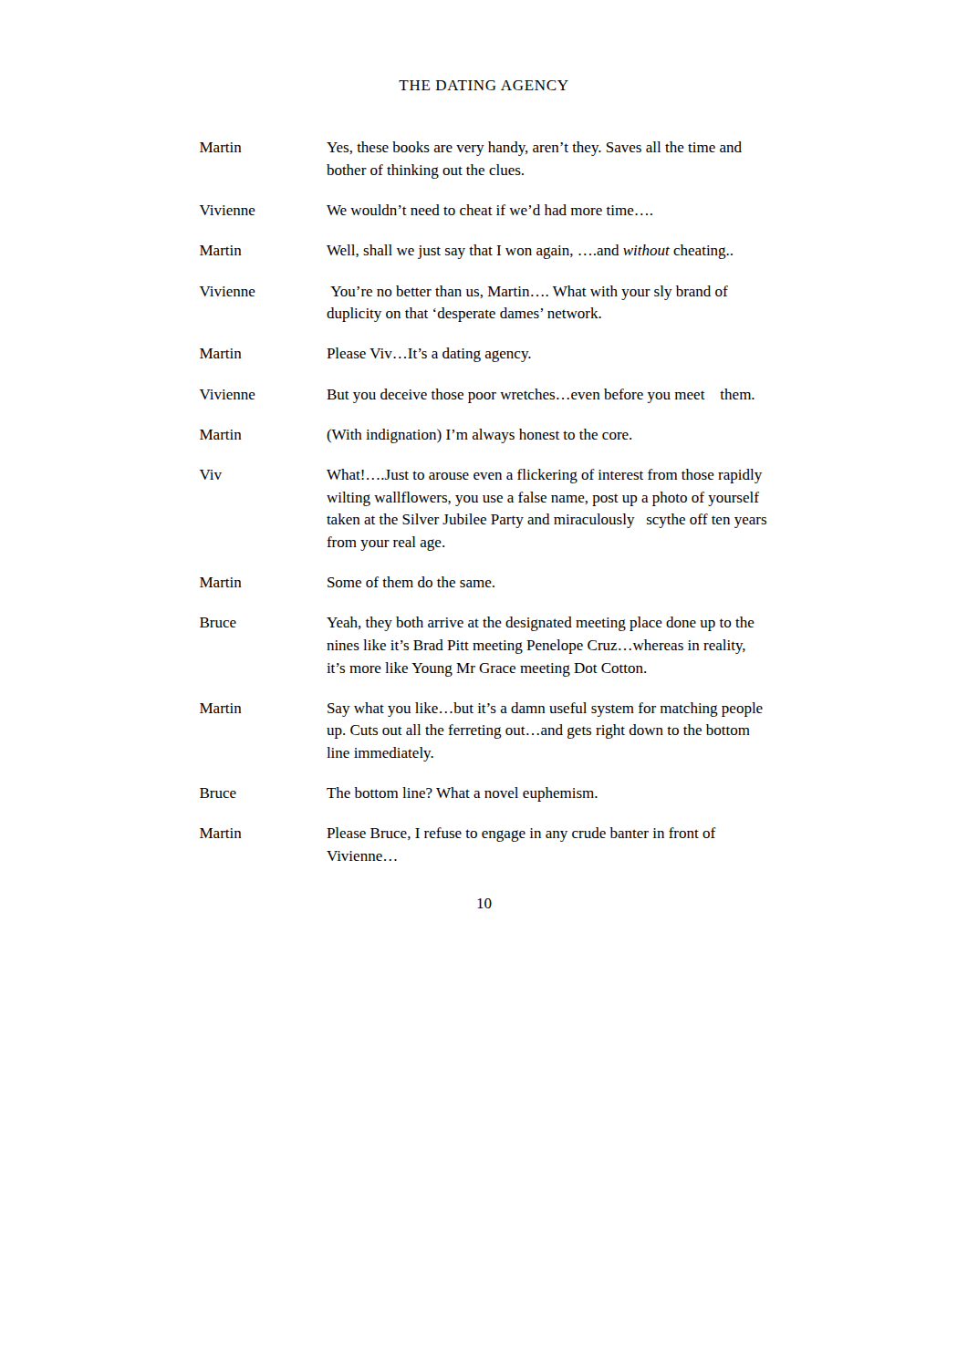THE DATING AGENCY
Martin
Yes, these books are very handy, aren’t they. Saves all the time and bother of thinking out the clues.
Vivienne
We wouldn’t need to cheat if we’d had more time….
Martin
Well, shall we just say that I won again, ….and without cheating..
Vivienne
You’re no better than us, Martin…. What with your sly brand of duplicity on that ‘desperate dames’ network.
Martin
Please Viv…It’s a dating agency.
Vivienne
But you deceive those poor wretches…even before you meet them.
Martin
(With indignation) I’m always honest to the core.
Viv
What!….Just to arouse even a flickering of interest from those rapidly wilting wallflowers, you use a false name, post up a photo of yourself taken at the Silver Jubilee Party and miraculously scythe off ten years from your real age.
Martin
Some of them do the same.
Bruce
Yeah, they both arrive at the designated meeting place done up to the nines like it’s Brad Pitt meeting Penelope Cruz…whereas in reality, it’s more like Young Mr Grace meeting Dot Cotton.
Martin
Say what you like…but it’s a damn useful system for matching people up. Cuts out all the ferreting out…and gets right down to the bottom line immediately.
Bruce
The bottom line? What a novel euphemism.
Martin
Please Bruce, I refuse to engage in any crude banter in front of Vivienne…
10